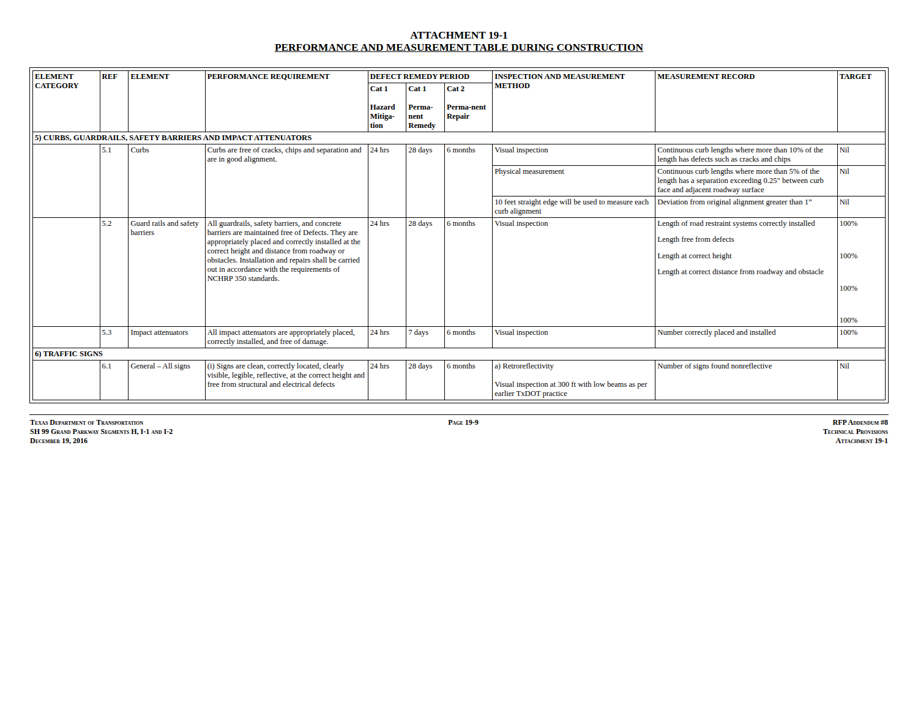ATTACHMENT 19-1
PERFORMANCE AND MEASUREMENT TABLE DURING CONSTRUCTION
| ELEMENT CATEGORY | REF | ELEMENT | PERFORMANCE REQUIREMENT | DEFECT REMEDY PERIOD | INSPECTION AND MEASUREMENT METHOD | MEASUREMENT RECORD | TARGET |
| --- | --- | --- | --- | --- | --- | --- | --- |
| Cat 1 Hazard Mitiga-tion | Cat 1 Perma-nent Remedy | Cat 2 Perma-nent Repair |
| 5) CURBS, GUARDRAILS, SAFETY BARRIERS AND IMPACT ATTENUATORS |
| | 5.1 | Curbs | Curbs are free of cracks, chips and separation and are in good alignment. | 24 hrs | 28 days | 6 months | Visual inspection | Continuous curb lengths where more than 10% of the length has defects such as cracks and chips | Nil |
| Physical measurement | Continuous curb lengths where more than 5% of the length has a separation exceeding 0.25" between curb face and adjacent roadway surface | Nil |
| 10 feet straight edge will be used to measure each curb alignment | Deviation from original alignment greater than 1” | Nil |
| | 5.2 | Guard rails and safety barriers | All guardrails, safety barriers, and concrete barriers are maintained free of Defects. They are appropriately placed and correctly installed at the correct height and distance from roadway or obstacles. Installation and repairs shall be carried out in accordance with the requirements of NCHRP 350 standards. | 24 hrs | 28 days | 6 months | Visual inspection | Length of road restraint systems correctly installed Length free from defects Length at correct height Length at correct distance from roadway and obstacle | 100% 100% 100% 100% |
| | 5.3 | Impact attenuators | All impact attenuators are appropriately placed, correctly installed, and free of damage. | 24 hrs | 7 days | 6 months | Visual inspection | Number correctly placed and installed | 100% |
| 6) TRAFFIC SIGNS |
| | 6.1 | General – All signs | (i) Signs are clean, correctly located, clearly visible, legible, reflective, at the correct height and free from structural and electrical defects | 24 hrs | 28 days | 6 months | a) Retroreflectivity Visual inspection at 300 ft with low beams as per earlier TxDOT practice | Number of signs found nonreflective | Nil |
| Texas Department of Transportation SH 99 Grand Parkway Segments H, I-1 and I-2 December 19, 2016 | Page 19-9 | RFP Addendum #8 Technical Provisions Attachment 19-1 |